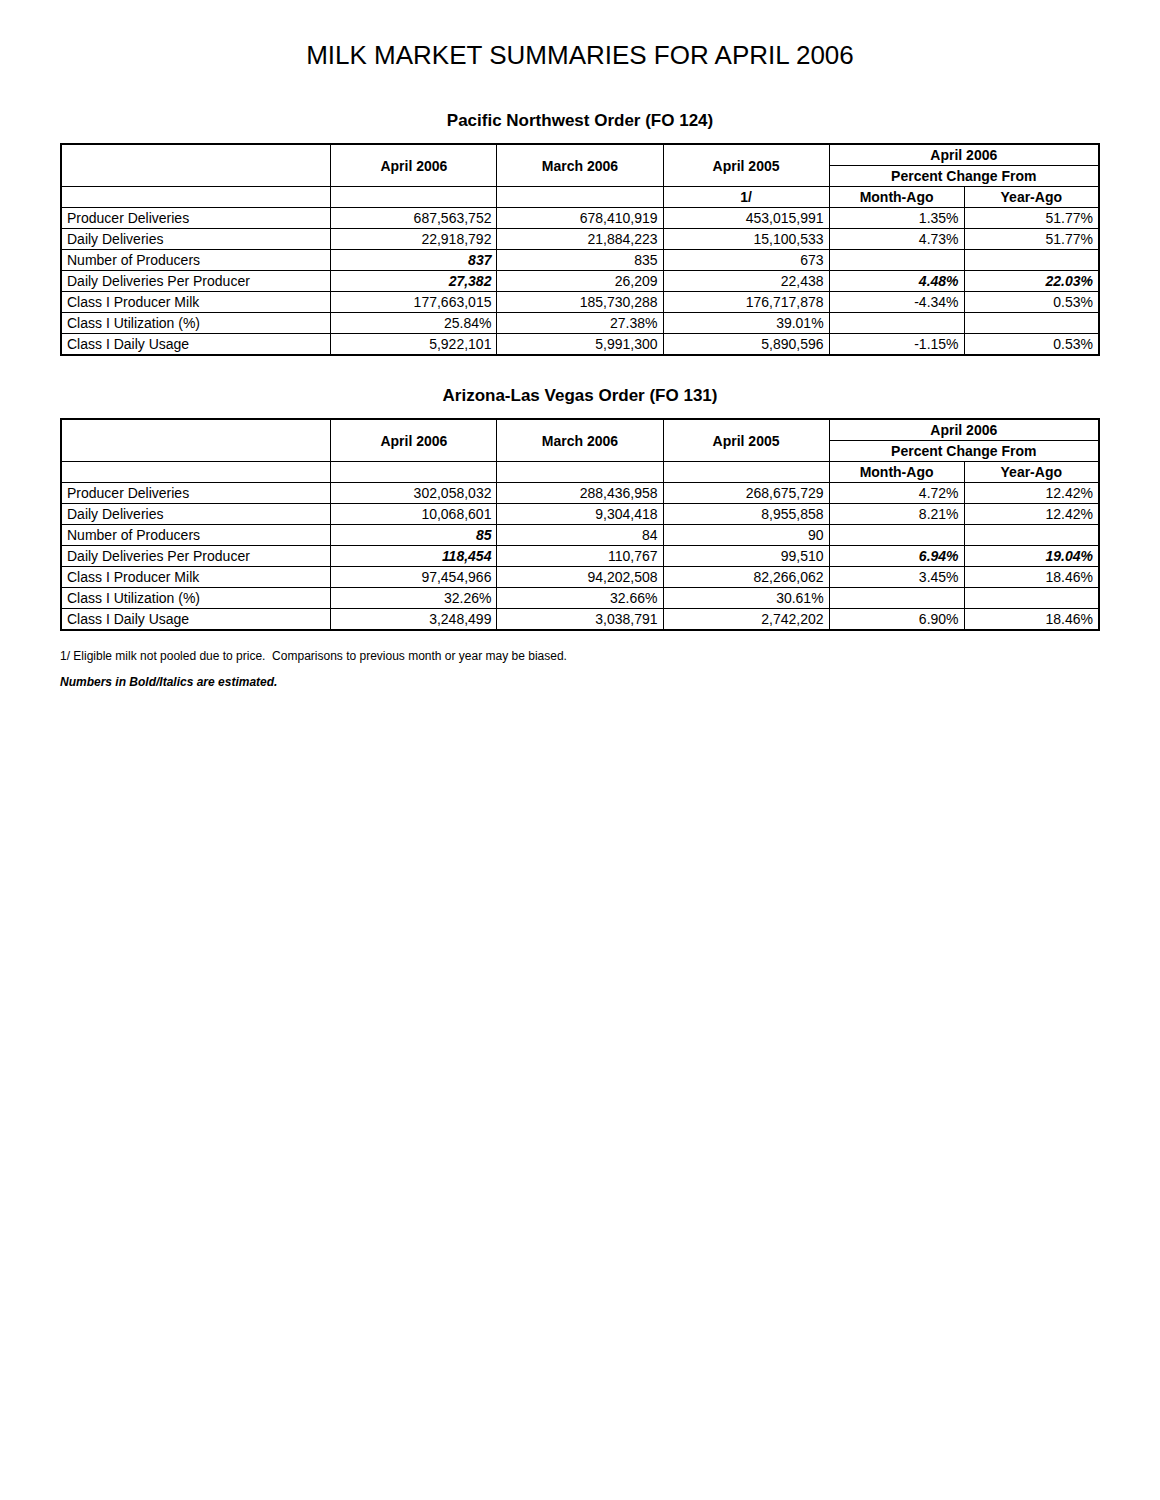MILK MARKET SUMMARIES FOR APRIL 2006
Pacific Northwest Order (FO 124)
| | April 2006 | March 2006 | April 2005 | April 2006 |
| --- | --- | --- | --- | --- |
| Percent Change From |
| | | | 1/ | Month-Ago | Year-Ago |
| Producer Deliveries | 687,563,752 | 678,410,919 | 453,015,991 | 1.35% | 51.77% |
| Daily Deliveries | 22,918,792 | 21,884,223 | 15,100,533 | 4.73% | 51.77% |
| Number of Producers | 837 | 835 | 673 | | |
| Daily Deliveries Per Producer | 27,382 | 26,209 | 22,438 | 4.48% | 22.03% |
| Class I Producer Milk | 177,663,015 | 185,730,288 | 176,717,878 | -4.34% | 0.53% |
| Class I Utilization (%) | 25.84% | 27.38% | 39.01% | | |
| Class I Daily Usage | 5,922,101 | 5,991,300 | 5,890,596 | -1.15% | 0.53% |
Arizona-Las Vegas Order (FO 131)
| | April 2006 | March 2006 | April 2005 | April 2006 |
| --- | --- | --- | --- | --- |
| Percent Change From |
| | | | | Month-Ago | Year-Ago |
| Producer Deliveries | 302,058,032 | 288,436,958 | 268,675,729 | 4.72% | 12.42% |
| Daily Deliveries | 10,068,601 | 9,304,418 | 8,955,858 | 8.21% | 12.42% |
| Number of Producers | 85 | 84 | 90 | | |
| Daily Deliveries Per Producer | 118,454 | 110,767 | 99,510 | 6.94% | 19.04% |
| Class I Producer Milk | 97,454,966 | 94,202,508 | 82,266,062 | 3.45% | 18.46% |
| Class I Utilization (%) | 32.26% | 32.66% | 30.61% | | |
| Class I Daily Usage | 3,248,499 | 3,038,791 | 2,742,202 | 6.90% | 18.46% |
1/ Eligible milk not pooled due to price. Comparisons to previous month or year may be biased.
Numbers in Bold/Italics are estimated.